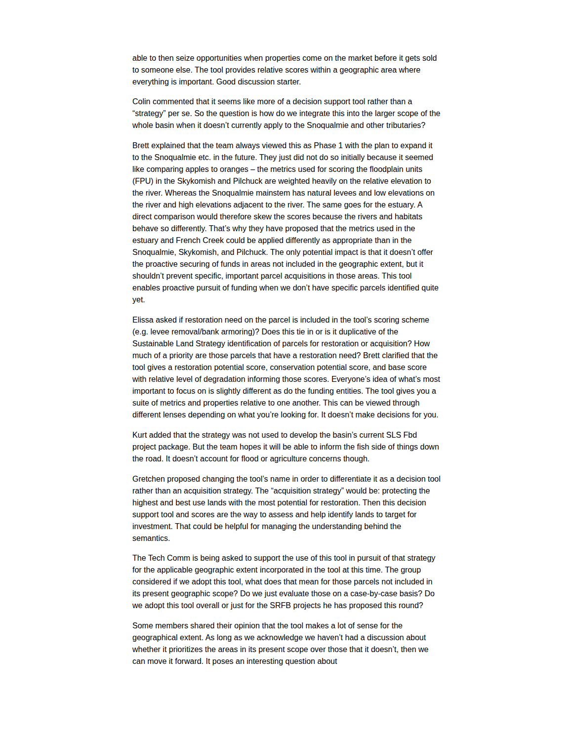able to then seize opportunities when properties come on the market before it gets sold to someone else. The tool provides relative scores within a geographic area where everything is important. Good discussion starter.
Colin commented that it seems like more of a decision support tool rather than a “strategy” per se. So the question is how do we integrate this into the larger scope of the whole basin when it doesn’t currently apply to the Snoqualmie and other tributaries?
Brett explained that the team always viewed this as Phase 1 with the plan to expand it to the Snoqualmie etc. in the future. They just did not do so initially because it seemed like comparing apples to oranges – the metrics used for scoring the floodplain units (FPU) in the Skykomish and Pilchuck are weighted heavily on the relative elevation to the river. Whereas the Snoqualmie mainstem has natural levees and low elevations on the river and high elevations adjacent to the river. The same goes for the estuary. A direct comparison would therefore skew the scores because the rivers and habitats behave so differently. That’s why they have proposed that the metrics used in the estuary and French Creek could be applied differently as appropriate than in the Snoqualmie, Skykomish, and Pilchuck. The only potential impact is that it doesn’t offer the proactive securing of funds in areas not included in the geographic extent, but it shouldn’t prevent specific, important parcel acquisitions in those areas. This tool enables proactive pursuit of funding when we don’t have specific parcels identified quite yet.
Elissa asked if restoration need on the parcel is included in the tool’s scoring scheme (e.g. levee removal/bank armoring)? Does this tie in or is it duplicative of the Sustainable Land Strategy identification of parcels for restoration or acquisition? How much of a priority are those parcels that have a restoration need? Brett clarified that the tool gives a restoration potential score, conservation potential score, and base score with relative level of degradation informing those scores. Everyone’s idea of what’s most important to focus on is slightly different as do the funding entities. The tool gives you a suite of metrics and properties relative to one another. This can be viewed through different lenses depending on what you’re looking for. It doesn’t make decisions for you.
Kurt added that the strategy was not used to develop the basin’s current SLS Fbd project package. But the team hopes it will be able to inform the fish side of things down the road. It doesn’t account for flood or agriculture concerns though.
Gretchen proposed changing the tool’s name in order to differentiate it as a decision tool rather than an acquisition strategy. The “acquisition strategy” would be: protecting the highest and best use lands with the most potential for restoration. Then this decision support tool and scores are the way to assess and help identify lands to target for investment. That could be helpful for managing the understanding behind the semantics.
The Tech Comm is being asked to support the use of this tool in pursuit of that strategy for the applicable geographic extent incorporated in the tool at this time. The group considered if we adopt this tool, what does that mean for those parcels not included in its present geographic scope? Do we just evaluate those on a case-by-case basis? Do we adopt this tool overall or just for the SRFB projects he has proposed this round?
Some members shared their opinion that the tool makes a lot of sense for the geographical extent. As long as we acknowledge we haven’t had a discussion about whether it prioritizes the areas in its present scope over those that it doesn’t, then we can move it forward. It poses an interesting question about